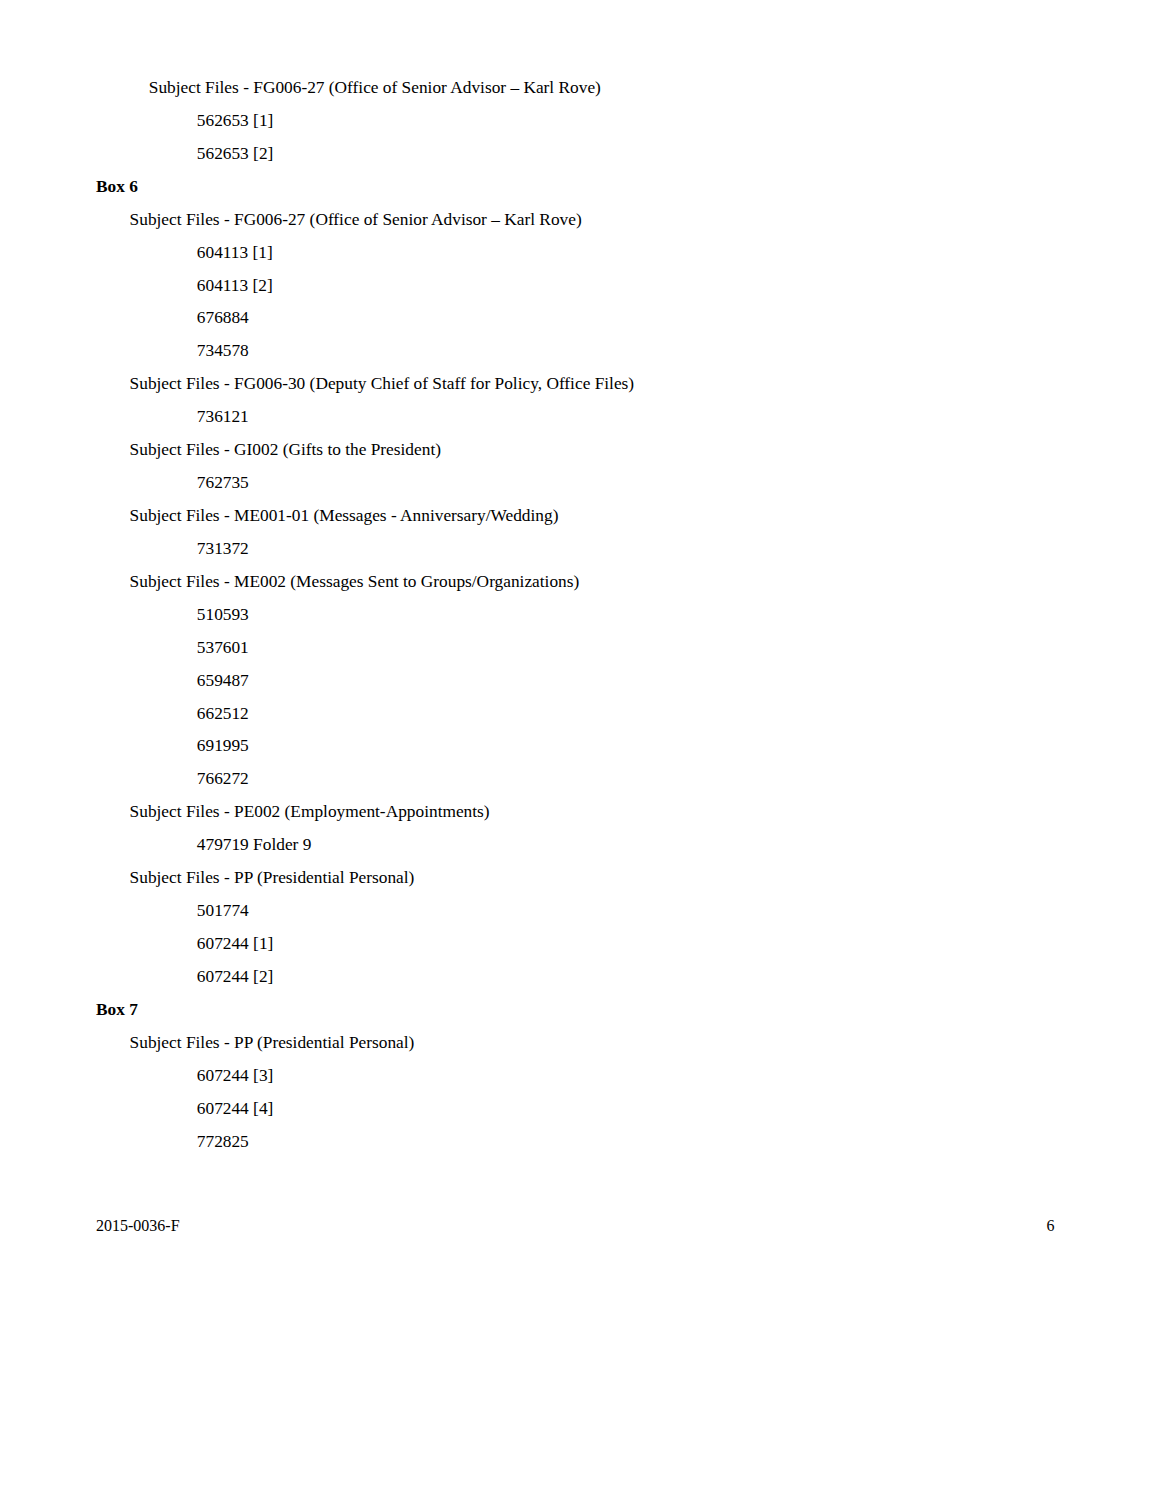Subject Files - FG006-27 (Office of Senior Advisor – Karl Rove)
562653 [1]
562653 [2]
Box 6
Subject Files - FG006-27 (Office of Senior Advisor – Karl Rove)
604113 [1]
604113 [2]
676884
734578
Subject Files - FG006-30 (Deputy Chief of Staff for Policy, Office Files)
736121
Subject Files - GI002 (Gifts to the President)
762735
Subject Files - ME001-01 (Messages - Anniversary/Wedding)
731372
Subject Files - ME002 (Messages Sent to Groups/Organizations)
510593
537601
659487
662512
691995
766272
Subject Files - PE002 (Employment-Appointments)
479719 Folder 9
Subject Files - PP (Presidential Personal)
501774
607244 [1]
607244 [2]
Box 7
Subject Files - PP (Presidential Personal)
607244 [3]
607244 [4]
772825
2015-0036-F 6